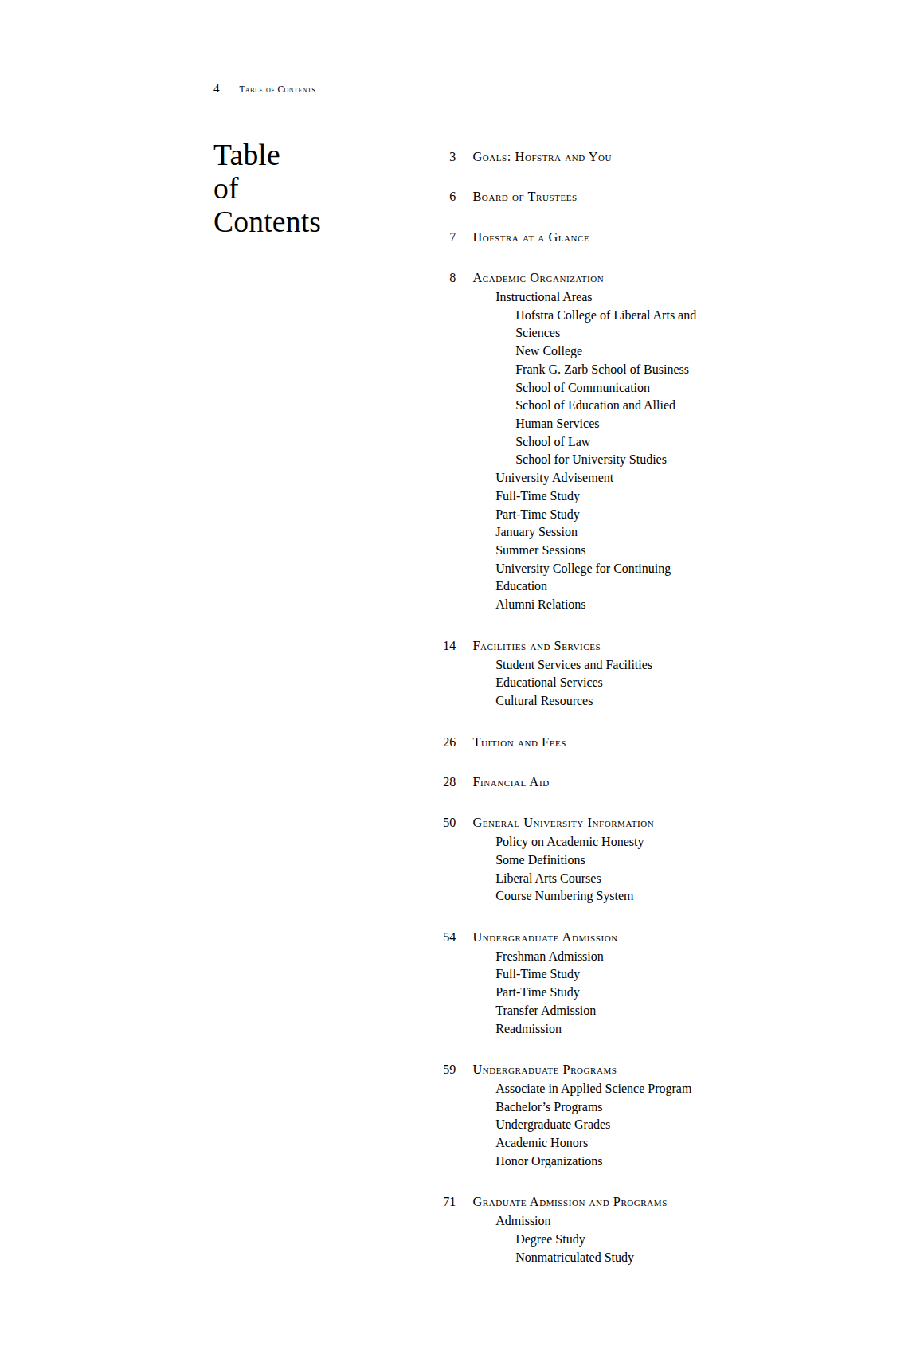4 Table of Contents
Table
of
Contents
3
Goals: Hofstra and You
6
Board of Trustees
7
Hofstra at a Glance
8
Academic Organization
Instructional Areas
Hofstra College of Liberal Arts and Sciences
New College
Frank G. Zarb School of Business
School of Communication
School of Education and Allied Human Services
School of Law
School for University Studies
University Advisement
Full-Time Study
Part-Time Study
January Session
Summer Sessions
University College for Continuing Education
Alumni Relations
14
Facilities and Services
Student Services and Facilities
Educational Services
Cultural Resources
26
Tuition and Fees
28
Financial Aid
50
General University Information
Policy on Academic Honesty
Some Definitions
Liberal Arts Courses
Course Numbering System
54
Undergraduate Admission
Freshman Admission
Full-Time Study
Part-Time Study
Transfer Admission
Readmission
59
Undergraduate Programs
Associate in Applied Science Program
Bachelor’s Programs
Undergraduate Grades
Academic Honors
Honor Organizations
71
Graduate Admission and Programs
Admission
Degree Study
Nonmatriculated Study